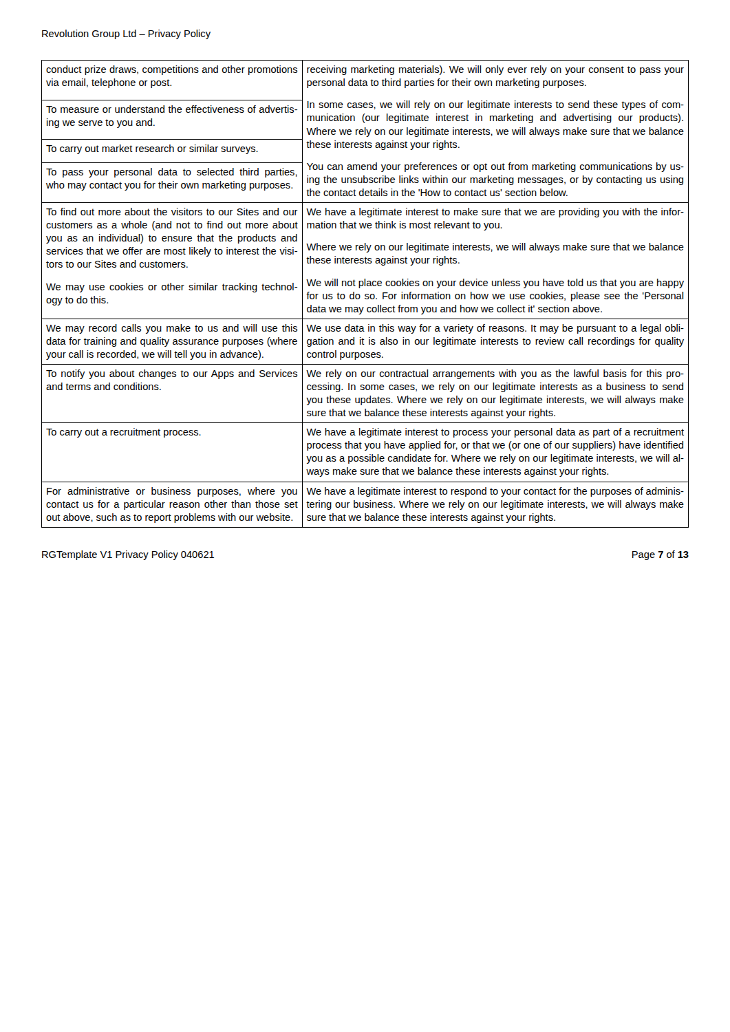Revolution Group Ltd – Privacy Policy
| conduct prize draws, competitions and other promotions via email, telephone or post. | receiving marketing materials). We will only ever rely on your consent to pass your personal data to third parties for their own marketing purposes. In some cases, we will rely on our legitimate interests to send these types of communication (our legitimate interest in marketing and advertising our products). Where we rely on our legitimate interests, we will always make sure that we balance these interests against your rights. You can amend your preferences or opt out from marketing communications by using the unsubscribe links within our marketing messages, or by contacting us using the contact details in the 'How to contact us' section below. |
| To measure or understand the effectiveness of advertising we serve to you and. |
| To carry out market research or similar surveys. |
| To pass your personal data to selected third parties, who may contact you for their own marketing purposes. |
| To find out more about the visitors to our Sites and our customers as a whole (and not to find out more about you as an individual) to ensure that the products and services that we offer are most likely to interest the visitors to our Sites and customers. We may use cookies or other similar tracking technology to do this. | We have a legitimate interest to make sure that we are providing you with the information that we think is most relevant to you. Where we rely on our legitimate interests, we will always make sure that we balance these interests against your rights. We will not place cookies on your device unless you have told us that you are happy for us to do so. For information on how we use cookies, please see the 'Personal data we may collect from you and how we collect it' section above. |
| We may record calls you make to us and will use this data for training and quality assurance purposes (where your call is recorded, we will tell you in advance). | We use data in this way for a variety of reasons. It may be pursuant to a legal obligation and it is also in our legitimate interests to review call recordings for quality control purposes. |
| To notify you about changes to our Apps and Services and terms and conditions. | We rely on our contractual arrangements with you as the lawful basis for this processing. In some cases, we rely on our legitimate interests as a business to send you these updates. Where we rely on our legitimate interests, we will always make sure that we balance these interests against your rights. |
| To carry out a recruitment process. | We have a legitimate interest to process your personal data as part of a recruitment process that you have applied for, or that we (or one of our suppliers) have identified you as a possible candidate for. Where we rely on our legitimate interests, we will always make sure that we balance these interests against your rights. |
| For administrative or business purposes, where you contact us for a particular reason other than those set out above, such as to report problems with our website. | We have a legitimate interest to respond to your contact for the purposes of administering our business. Where we rely on our legitimate interests, we will always make sure that we balance these interests against your rights. |
RGTemplate V1 Privacy Policy 040621 Page 7 of 13